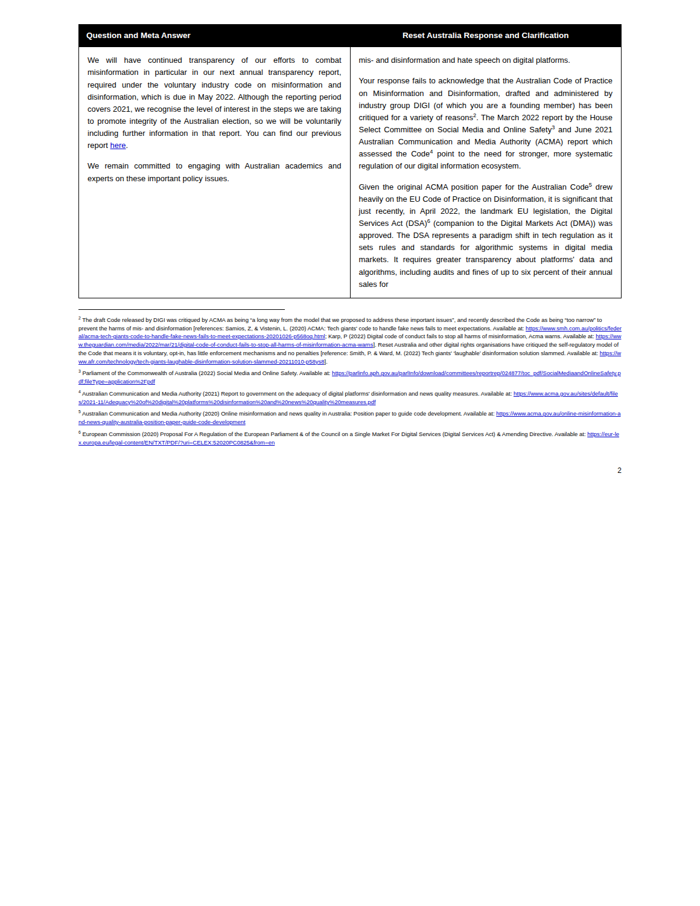| Question and Meta Answer | Reset Australia Response and Clarification |
| --- | --- |
| We will have continued transparency of our efforts to combat misinformation in particular in our next annual transparency report, required under the voluntary industry code on misinformation and disinformation, which is due in May 2022. Although the reporting period covers 2021, we recognise the level of interest in the steps we are taking to promote integrity of the Australian election, so we will be voluntarily including further information in that report. You can find our previous report here . We remain committed to engaging with Australian academics and experts on these important policy issues. | mis- and disinformation and hate speech on digital platforms. Your response fails to acknowledge that the Australian Code of Practice on Misinformation and Disinformation, drafted and administered by industry group DIGI (of which you are a founding member) has been critiqued for a variety of reasons 2 . The March 2022 report by the House Select Committee on Social Media and Online Safety 3 and June 2021 Australian Communication and Media Authority (ACMA) report which assessed the Code 4 point to the need for stronger, more systematic regulation of our digital information ecosystem. Given the original ACMA position paper for the Australian Code 5 drew heavily on the EU Code of Practice on Disinformation, it is significant that just recently, in April 2022, the landmark EU legislation, the Digital Services Act (DSA) 6 (companion to the Digital Markets Act (DMA)) was approved. The DSA represents a paradigm shift in tech regulation as it sets rules and standards for algorithmic systems in digital media markets. It requires greater transparency about platforms' data and algorithms, including audits and fines of up to six percent of their annual sales for |
2 The draft Code released by DIGI was critiqued by ACMA as being “a long way from the model that we proposed to address these important issues”, and recently described the Code as being “too narrow” to prevent the harms of mis- and disinformation [references: Samios, Z, & Vistenin, L. (2020) ACMA: Tech giants' code to handle fake news fails to meet expectations. Available at: https://www.smh.com.au/politics/federal/acma-tech-giants-code-to-handle-fake-news-fails-to-meet-expectations-20201026-p568oq.html; Karp, P (2022) Digital code of conduct fails to stop all harms of misinformation, Acma warns. Available at: https://www.theguardian.com/media/2022/mar/21/digital-code-of-conduct-fails-to-stop-all-harms-of-misinformation-acma-warns]. Reset Australia and other digital rights organisations have critiqued the self-regulatory model of the Code that means it is voluntary, opt-in, has little enforcement mechanisms and no penalties [reference: Smith, P. & Ward, M. (2022) Tech giants' ‘laughable’ disinformation solution slammed. Available at: https://www.afr.com/technology/tech-giants-laughable-disinformation-solution-slammed-20211010-p58ys8].
3 Parliament of the Commonwealth of Australia (2022) Social Media and Online Safety. Available at: https://parlinfo.aph.gov.au/parlInfo/download/committees/reportrep/024877/toc_pdf/SocialMediaandOnlineSafety.pdf;fileType=application%2Fpdf
4 Australian Communication and Media Authority (2021) Report to government on the adequacy of digital platforms' disinformation and news quality measures. Available at: https://www.acma.gov.au/sites/default/files/2021-11/Adequacy%20of%20digital%20platforms%20disinformation%20and%20news%20quality%20measures.pdf
5 Australian Communication and Media Authority (2020) Online misinformation and news quality in Australia: Position paper to guide code development. Available at: https://www.acma.gov.au/online-misinformation-and-news-quality-australia-position-paper-guide-code-development
6 European Commission (2020) Proposal For A Regulation of the European Parliament & of the Council on a Single Market For Digital Services (Digital Services Act) & Amending Directive. Available at: https://eur-lex.europa.eu/legal-content/EN/TXT/PDF/?uri=CELEX:52020PC0825&from=en
2